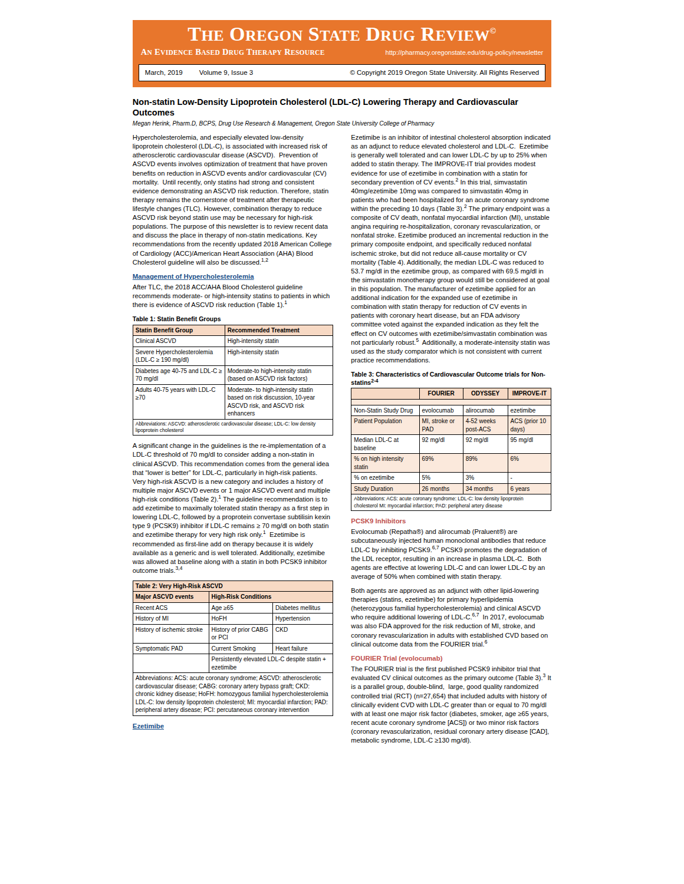THE OREGON STATE DRUG REVIEW©
AN EVIDENCE BASED DRUG THERAPY RESOURCE
http://pharmacy.oregonstate.edu/drug-policy/newsletter
March, 2019 Volume 9, Issue 3
© Copyright 2019 Oregon State University. All Rights Reserved
Non-statin Low-Density Lipoprotein Cholesterol (LDL-C) Lowering Therapy and Cardiovascular Outcomes
Megan Herink, Pharm.D, BCPS, Drug Use Research & Management, Oregon State University College of Pharmacy
Hypercholesterolemia, and especially elevated low-density lipoprotein cholesterol (LDL-C), is associated with increased risk of atherosclerotic cardiovascular disease (ASCVD). Prevention of ASCVD events involves optimization of treatment that have proven benefits on reduction in ASCVD events and/or cardiovascular (CV) mortality. Until recently, only statins had strong and consistent evidence demonstrating an ASCVD risk reduction. Therefore, statin therapy remains the cornerstone of treatment after therapeutic lifestyle changes (TLC). However, combination therapy to reduce ASCVD risk beyond statin use may be necessary for high-risk populations. The purpose of this newsletter is to review recent data and discuss the place in therapy of non-statin medications. Key recommendations from the recently updated 2018 American College of Cardiology (ACC)/American Heart Association (AHA) Blood Cholesterol guideline will also be discussed.1,2
Management of Hypercholesterolemia
After TLC, the 2018 ACC/AHA Blood Cholesterol guideline recommends moderate- or high-intensity statins to patients in which there is evidence of ASCVD risk reduction (Table 1).1
Table 1: Statin Benefit Groups
| Statin Benefit Group | Recommended Treatment |
| --- | --- |
| Clinical ASCVD | High-intensity statin |
| Severe Hypercholesterolemia (LDL-C ≥ 190 mg/dl) | High-intensity statin |
| Diabetes age 40-75 and LDL-C ≥ 70 mg/dl | Moderate-to high-intensity statin (based on ASCVD risk factors) |
| Adults 40-75 years with LDL-C ≥70 | Moderate- to high-intensity statin based on risk discussion, 10-year ASCVD risk, and ASCVD risk enhancers |
| Abbreviations: ASCVD: atherosclerotic cardiovascular disease; LDL-C: low density lipoprotein cholesterol |
A significant change in the guidelines is the re-implementation of a LDL-C threshold of 70 mg/dl to consider adding a non-statin in clinical ASCVD. This recommendation comes from the general idea that “lower is better” for LDL-C, particularly in high-risk patients. Very high-risk ASCVD is a new category and includes a history of multiple major ASCVD events or 1 major ASCVD event and multiple high-risk conditions (Table 2).1 The guideline recommendation is to add ezetimibe to maximally tolerated statin therapy as a first step in lowering LDL-C, followed by a proprotein convertase subtilisin kexin type 9 (PCSK9) inhibitor if LDL-C remains ≥ 70 mg/dl on both statin and ezetimibe therapy for very high risk only.1 Ezetimibe is recommended as first-line add on therapy because it is widely available as a generic and is well tolerated. Additionally, ezetimibe was allowed at baseline along with a statin in both PCSK9 inhibitor outcome trials.3,4
| Table 2: Very High-Risk ASCVD |
| --- |
| Major ASCVD events | High-Risk Conditions |
| Recent ACS | Age ≥65 | Diabetes mellitus |
| History of MI | HoFH | Hypertension |
| History of ischemic stroke | History of prior CABG or PCI | CKD |
| Symptomatic PAD | Current Smoking | Heart failure |
| | Persistently elevated LDL-C despite statin + ezetimibe |
| Abbreviations: ACS: acute coronary syndrome; ASCVD: atherosclerotic cardiovascular disease; CABG: coronary artery bypass graft; CKD: chronic kidney disease; HoFH: homozygous familial hypercholesterolemia LDL-C: low density lipoprotein cholesterol; MI: myocardial infarction; PAD: peripheral artery disease; PCI: percutaneous coronary intervention |
Ezetimibe
Ezetimibe is an inhibitor of intestinal cholesterol absorption indicated as an adjunct to reduce elevated cholesterol and LDL-C. Ezetimibe is generally well tolerated and can lower LDL-C by up to 25% when added to statin therapy. The IMPROVE-IT trial provides modest evidence for use of ezetimibe in combination with a statin for secondary prevention of CV events.2 In this trial, simvastatin 40mg/ezetimibe 10mg was compared to simvastatin 40mg in patients who had been hospitalized for an acute coronary syndrome within the preceding 10 days (Table 3).2 The primary endpoint was a composite of CV death, nonfatal myocardial infarction (MI), unstable angina requiring re-hospitalization, coronary revascularization, or nonfatal stroke. Ezetimibe produced an incremental reduction in the primary composite endpoint, and specifically reduced nonfatal ischemic stroke, but did not reduce all-cause mortality or CV mortality (Table 4). Additionally, the median LDL-C was reduced to 53.7 mg/dl in the ezetimibe group, as compared with 69.5 mg/dl in the simvastatin monotherapy group would still be considered at goal in this population. The manufacturer of ezetimibe applied for an additional indication for the expanded use of ezetimibe in combination with statin therapy for reduction of CV events in patients with coronary heart disease, but an FDA advisory committee voted against the expanded indication as they felt the effect on CV outcomes with ezetimibe/simvastatin combination was not particularly robust.5 Additionally, a moderate-intensity statin was used as the study comparator which is not consistent with current practice recommendations.
Table 3: Characteristics of Cardiovascular Outcome trials for Non-statins2-4
| | FOURIER | ODYSSEY | IMPROVE-IT |
| --- | --- | --- | --- |
| Non-Statin Study Drug | evolocumab | alirocumab | ezetimibe |
| Patient Population | MI, stroke or PAD | 4-52 weeks post-ACS | ACS (prior 10 days) |
| Median LDL-C at baseline | 92 mg/dl | 92 mg/dl | 95 mg/dl |
| % on high intensity statin | 69% | 89% | 6% |
| % on ezetimibe | 5% | 3% | - |
| Study Duration | 26 months | 34 months | 6 years |
| Abbreviations: ACS: acute coronary syndrome: LDL-C: low density lipoprotein cholesterol MI: myocardial infarction; PAD: peripheral artery disease |
PCSK9 Inhibitors
Evolocumab (Repatha®) and alirocumab (Praluent®) are subcutaneously injected human monoclonal antibodies that reduce LDL-C by inhibiting PCSK9.6,7 PCSK9 promotes the degradation of the LDL receptor, resulting in an increase in plasma LDL-C. Both agents are effective at lowering LDL-C and can lower LDL-C by an average of 50% when combined with statin therapy.
Both agents are approved as an adjunct with other lipid-lowering therapies (statins, ezetimibe) for primary hyperlipidemia (heterozygous familial hypercholesterolemia) and clinical ASCVD who require additional lowering of LDL-C.6,7 In 2017, evolocumab was also FDA approved for the risk reduction of MI, stroke, and coronary revascularization in adults with established CVD based on clinical outcome data from the FOURIER trial.6
FOURIER Trial (evolocumab)
The FOURIER trial is the first published PCSK9 inhibitor trial that evaluated CV clinical outcomes as the primary outcome (Table 3).3 It is a parallel group, double-blind, large, good quality randomized controlled trial (RCT) (n=27,654) that included adults with history of clinically evident CVD with LDL-C greater than or equal to 70 mg/dl with at least one major risk factor (diabetes, smoker, age ≥65 years, recent acute coronary syndrome [ACS]) or two minor risk factors (coronary revascularization, residual coronary artery disease [CAD], metabolic syndrome, LDL-C ≥130 mg/dl).